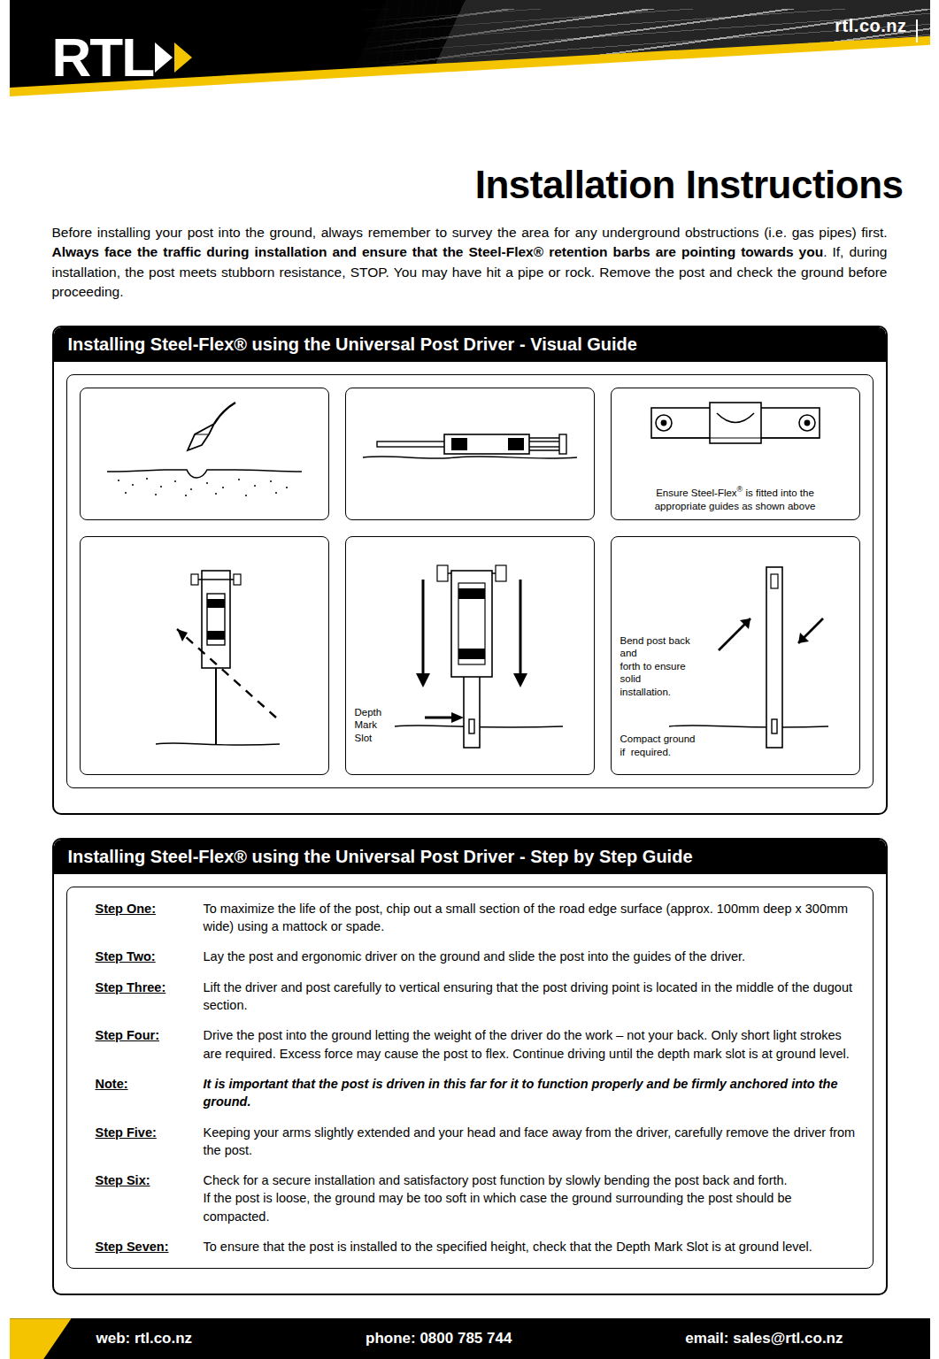RTL
rtl.co.nz
Installation Instructions
Before installing your post into the ground, always remember to survey the area for any underground obstructions (i.e. gas pipes) first. Always face the traffic during installation and ensure that the Steel-Flex® retention barbs are pointing towards you. If, during installation, the post meets stubborn resistance, STOP. You may have hit a pipe or rock. Remove the post and check the ground before proceeding.
Installing Steel-Flex® using the Universal Post Driver - Visual Guide
Ensure Steel-Flex® is fitted into the
appropriate guides as shown above
Depth
Mark
Slot
Bend post back and
forth to ensure solid
installation.
Compact ground
if required.
Installing Steel-Flex® using the Universal Post Driver - Step by Step Guide
Step One:
To maximize the life of the post, chip out a small section of the road edge surface (approx. 100mm deep x 300mm wide) using a mattock or spade.
Step Two:
Lay the post and ergonomic driver on the ground and slide the post into the guides of the driver.
Step Three:
Lift the driver and post carefully to vertical ensuring that the post driving point is located in the middle of the dugout section.
Step Four:
Drive the post into the ground letting the weight of the driver do the work – not your back. Only short light strokes are required. Excess force may cause the post to flex. Continue driving until the depth mark slot is at ground level.
Note:
It is important that the post is driven in this far for it to function properly and be firmly anchored into the ground.
Step Five:
Keeping your arms slightly extended and your head and face away from the driver, carefully remove the driver from the post.
Step Six:
Check for a secure installation and satisfactory post function by slowly bending the post back and forth.
If the post is loose, the ground may be too soft in which case the ground surrounding the post should be compacted.
Step Seven:
To ensure that the post is installed to the specified height, check that the Depth Mark Slot is at ground level.
web: rtl.co.nz phone: 0800 785 744 email: sales@rtl.co.nz